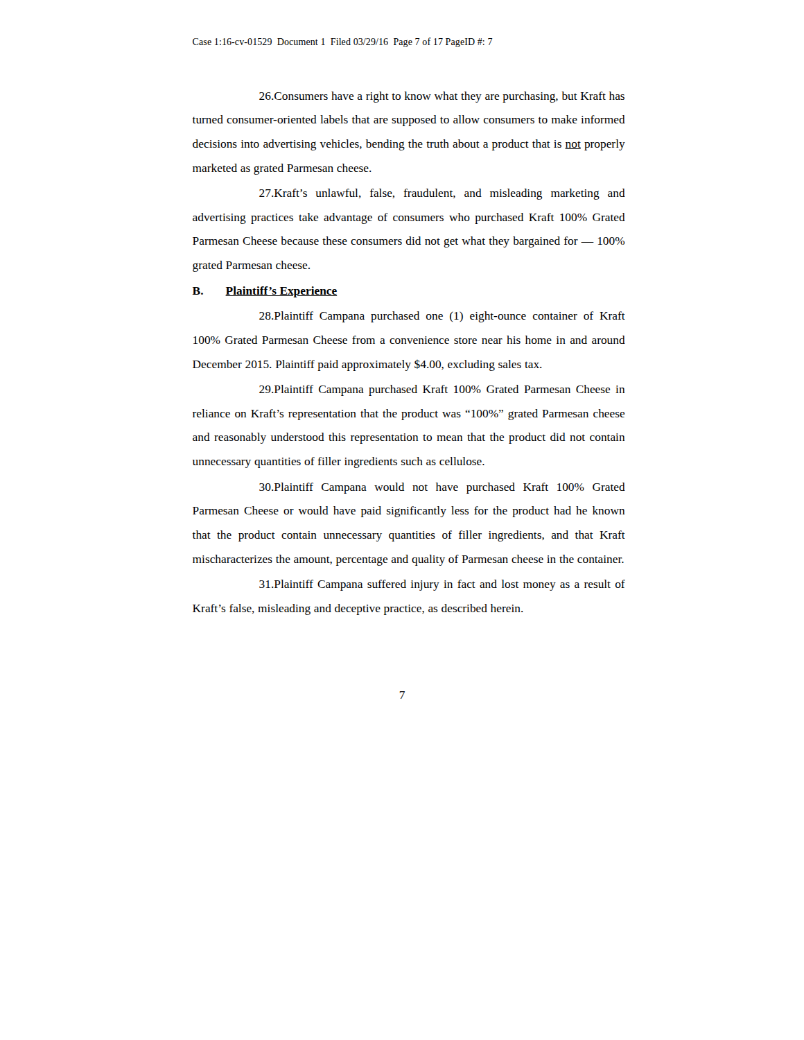Case 1:16-cv-01529 Document 1 Filed 03/29/16 Page 7 of 17 PageID #: 7
26. Consumers have a right to know what they are purchasing, but Kraft has turned consumer-oriented labels that are supposed to allow consumers to make informed decisions into advertising vehicles, bending the truth about a product that is not properly marketed as grated Parmesan cheese.
27. Kraft’s unlawful, false, fraudulent, and misleading marketing and advertising practices take advantage of consumers who purchased Kraft 100% Grated Parmesan Cheese because these consumers did not get what they bargained for — 100% grated Parmesan cheese.
B. Plaintiff’s Experience
28. Plaintiff Campana purchased one (1) eight-ounce container of Kraft 100% Grated Parmesan Cheese from a convenience store near his home in and around December 2015. Plaintiff paid approximately $4.00, excluding sales tax.
29. Plaintiff Campana purchased Kraft 100% Grated Parmesan Cheese in reliance on Kraft’s representation that the product was “100%” grated Parmesan cheese and reasonably understood this representation to mean that the product did not contain unnecessary quantities of filler ingredients such as cellulose.
30. Plaintiff Campana would not have purchased Kraft 100% Grated Parmesan Cheese or would have paid significantly less for the product had he known that the product contain unnecessary quantities of filler ingredients, and that Kraft mischaracterizes the amount, percentage and quality of Parmesan cheese in the container.
31. Plaintiff Campana suffered injury in fact and lost money as a result of Kraft’s false, misleading and deceptive practice, as described herein.
7